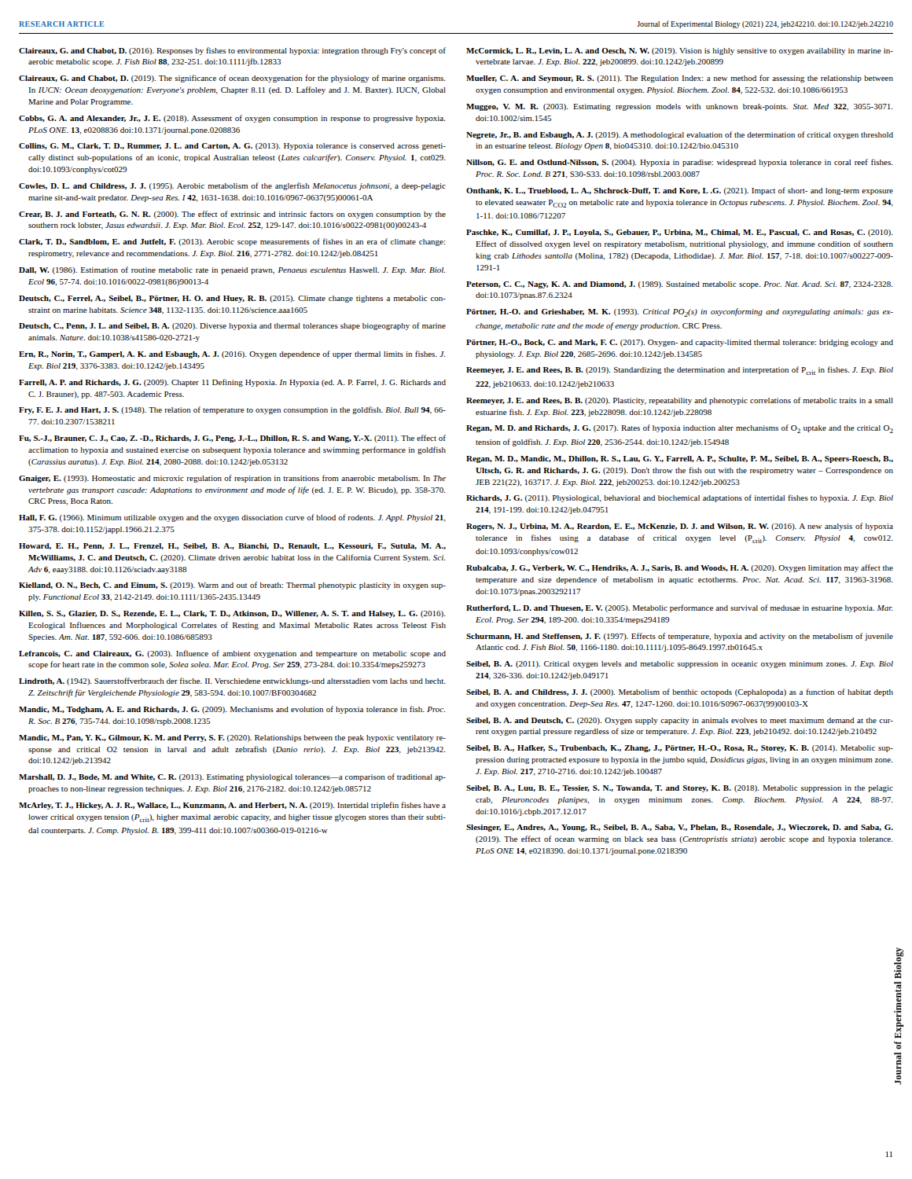Research Article
Journal of Experimental Biology (2021) 224, jeb242210. doi:10.1242/jeb.242210
Claireaux, G. and Chabot, D. (2016). Responses by fishes to environmental hypoxia: integration through Fry's concept of aerobic metabolic scope. J. Fish Biol 88, 232-251. doi:10.1111/jfb.12833
Claireaux, G. and Chabot, D. (2019). The significance of ocean deoxygenation for the physiology of marine organisms. In IUCN: Ocean deoxygenation: Everyone's problem, Chapter 8.11 (ed. D. Laffoley and J. M. Baxter). IUCN, Global Marine and Polar Programme.
Cobbs, G. A. and Alexander, Jr., J. E. (2018). Assessment of oxygen consumption in response to progressive hypoxia. PLoS ONE. 13, e0208836 doi:10.1371/journal.pone.0208836
Collins, G. M., Clark, T. D., Rummer, J. L. and Carton, A. G. (2013). Hypoxia tolerance is conserved across genetically distinct sub-populations of an iconic, tropical Australian teleost (Lates calcarifer). Conserv. Physiol. 1, cot029. doi:10.1093/conphys/cot029
Cowles, D. L. and Childress, J. J. (1995). Aerobic metabolism of the anglerfish Melanocetus johnsoni, a deep-pelagic marine sit-and-wait predator. Deep-sea Res. I 42, 1631-1638. doi:10.1016/0967-0637(95)00061-0A
Crear, B. J. and Forteath, G. N. R. (2000). The effect of extrinsic and intrinsic factors on oxygen consumption by the southern rock lobster, Jasus edwardsii. J. Exp. Mar. Biol. Ecol. 252, 129-147. doi:10.1016/s0022-0981(00)00243-4
Clark, T. D., Sandblom, E. and Jutfelt, F. (2013). Aerobic scope measurements of fishes in an era of climate change: respirometry, relevance and recommendations. J. Exp. Biol. 216, 2771-2782. doi:10.1242/jeb.084251
Dall, W. (1986). Estimation of routine metabolic rate in penaeid prawn, Penaeus esculentus Haswell. J. Exp. Mar. Biol. Ecol 96, 57-74. doi:10.1016/0022-0981(86)90013-4
Deutsch, C., Ferrel, A., Seibel, B., Pörtner, H. O. and Huey, R. B. (2015). Climate change tightens a metabolic constraint on marine habitats. Science 348, 1132-1135. doi:10.1126/science.aaa1605
Deutsch, C., Penn, J. L. and Seibel, B. A. (2020). Diverse hypoxia and thermal tolerances shape biogeography of marine animals. Nature. doi:10.1038/s41586-020-2721-y
Ern, R., Norin, T., Gamperl, A. K. and Esbaugh, A. J. (2016). Oxygen dependence of upper thermal limits in fishes. J. Exp. Biol 219, 3376-3383. doi:10.1242/jeb.143495
Farrell, A. P. and Richards, J. G. (2009). Chapter 11 Defining Hypoxia. In Hypoxia (ed. A. P. Farrel, J. G. Richards and C. J. Brauner), pp. 487-503. Academic Press.
Fry, F. E. J. and Hart, J. S. (1948). The relation of temperature to oxygen consumption in the goldfish. Biol. Bull 94, 66-77. doi:10.2307/1538211
Fu, S.-J., Brauner, C. J., Cao, Z. -D., Richards, J. G., Peng, J.-L., Dhillon, R. S. and Wang, Y.-X. (2011). The effect of acclimation to hypoxia and sustained exercise on subsequent hypoxia tolerance and swimming performance in goldfish (Carassius auratus). J. Exp. Biol. 214, 2080-2088. doi:10.1242/jeb.053132
Gnaiger, E. (1993). Homeostatic and microxic regulation of respiration in transitions from anaerobic metabolism. In The vertebrate gas transport cascade: Adaptations to environment and mode of life (ed. J. E. P. W. Bicudo), pp. 358-370. CRC Press, Boca Raton.
Hall, F. G. (1966). Minimum utilizable oxygen and the oxygen dissociation curve of blood of rodents. J. Appl. Physiol 21, 375-378. doi:10.1152/jappl.1966.21.2.375
Howard, E. H., Penn, J. L., Frenzel, H., Seibel, B. A., Bianchi, D., Renault, L., Kessouri, F., Sutula, M. A., McWilliams, J. C. and Deutsch, C. (2020). Climate driven aerobic habitat loss in the California Current System. Sci. Adv 6, eaay3188. doi:10.1126/sciadv.aay3188
Kielland, O. N., Bech, C. and Einum, S. (2019). Warm and out of breath: Thermal phenotypic plasticity in oxygen supply. Functional Ecol 33, 2142-2149. doi:10.1111/1365-2435.13449
Killen, S. S., Glazier, D. S., Rezende, E. L., Clark, T. D., Atkinson, D., Willener, A. S. T. and Halsey, L. G. (2016). Ecological Influences and Morphological Correlates of Resting and Maximal Metabolic Rates across Teleost Fish Species. Am. Nat. 187, 592-606. doi:10.1086/685893
Lefrancois, C. and Claireaux, G. (2003). Influence of ambient oxygenation and tempearture on metabolic scope and scope for heart rate in the common sole, Solea solea. Mar. Ecol. Prog. Ser 259, 273-284. doi:10.3354/meps259273
Lindroth, A. (1942). Sauerstoffverbrauch der fische. II. Verschiedene entwicklungs-und altersstadien vom lachs und hecht. Z. Zeitschrift für Vergleichende Physiologie 29, 583-594. doi:10.1007/BF00304682
Mandic, M., Todgham, A. E. and Richards, J. G. (2009). Mechanisms and evolution of hypoxia tolerance in fish. Proc. R. Soc. B 276, 735-744. doi:10.1098/rspb.2008.1235
Mandic, M., Pan, Y. K., Gilmour, K. M. and Perry, S. F. (2020). Relationships between the peak hypoxic ventilatory response and critical O2 tension in larval and adult zebrafish (Danio rerio). J. Exp. Biol 223, jeb213942. doi:10.1242/jeb.213942
Marshall, D. J., Bode, M. and White, C. R. (2013). Estimating physiological tolerances—a comparison of traditional approaches to non-linear regression techniques. J. Exp. Biol 216, 2176-2182. doi:10.1242/jeb.085712
McArley, T. J., Hickey, A. J. R., Wallace, L., Kunzmann, A. and Herbert, N. A. (2019). Intertidal triplefin fishes have a lower critical oxygen tension (Pcrit), higher maximal aerobic capacity, and higher tissue glycogen stores than their subtidal counterparts. J. Comp. Physiol. B. 189, 399-411 doi:10.1007/s00360-019-01216-w
McCormick, L. R., Levin, L. A. and Oesch, N. W. (2019). Vision is highly sensitive to oxygen availability in marine invertebrate larvae. J. Exp. Biol. 222, jeb200899. doi:10.1242/jeb.200899
Mueller, C. A. and Seymour, R. S. (2011). The Regulation Index: a new method for assessing the relationship between oxygen consumption and environmental oxygen. Physiol. Biochem. Zool. 84, 522-532. doi:10.1086/661953
Muggeo, V. M. R. (2003). Estimating regression models with unknown break-points. Stat. Med 322, 3055-3071. doi:10.1002/sim.1545
Negrete, Jr., B. and Esbaugh, A. J. (2019). A methodological evaluation of the determination of critical oxygen threshold in an estuarine teleost. Biology Open 8, bio045310. doi:10.1242/bio.045310
Nillson, G. E. and Ostlund-Nilsson, S. (2004). Hypoxia in paradise: widespread hypoxia tolerance in coral reef fishes. Proc. R. Soc. Lond. B 271, S30-S33. doi:10.1098/rsbl.2003.0087
Onthank, K. L., Trueblood, L. A., Shchrock-Duff, T. and Kore, L .G. (2021). Impact of short- and long-term exposure to elevated seawater PCO2 on metabolic rate and hypoxia tolerance in Octopus rubescens. J. Physiol. Biochem. Zool. 94, 1-11. doi:10.1086/712207
Paschke, K., Cumillaf, J. P., Loyola, S., Gebauer, P., Urbina, M., Chimal, M. E., Pascual, C. and Rosas, C. (2010). Effect of dissolved oxygen level on respiratory metabolism, nutritional physiology, and immune condition of southern king crab Lithodes santolla (Molina, 1782) (Decapoda, Lithodidae). J. Mar. Biol. 157, 7-18. doi:10.1007/s00227-009-1291-1
Peterson, C. C., Nagy, K. A. and Diamond, J. (1989). Sustained metabolic scope. Proc. Nat. Acad. Sci. 87, 2324-2328. doi:10.1073/pnas.87.6.2324
Pörtner, H.-O. and Grieshaber, M. K. (1993). Critical PO2(s) in oxyconforming and oxyregulating animals: gas exchange, metabolic rate and the mode of energy production. CRC Press.
Pörtner, H.-O., Bock, C. and Mark, F. C. (2017). Oxygen- and capacity-limited thermal tolerance: bridging ecology and physiology. J. Exp. Biol 220, 2685-2696. doi:10.1242/jeb.134585
Reemeyer, J. E. and Rees, B. B. (2019). Standardizing the determination and interpretation of Pcrit in fishes. J. Exp. Biol 222, jeb210633. doi:10.1242/jeb210633
Reemeyer, J. E. and Rees, B. B. (2020). Plasticity, repeatability and phenotypic correlations of metabolic traits in a small estuarine fish. J. Exp. Biol. 223, jeb228098. doi:10.1242/jeb.228098
Regan, M. D. and Richards, J. G. (2017). Rates of hypoxia induction alter mechanisms of O2 uptake and the critical O2 tension of goldfish. J. Exp. Biol 220, 2536-2544. doi:10.1242/jeb.154948
Regan, M. D., Mandic, M., Dhillon, R. S., Lau, G. Y., Farrell, A. P., Schulte, P. M., Seibel, B. A., Speers-Roesch, B., Ultsch, G. R. and Richards, J. G. (2019). Don't throw the fish out with the respirometry water – Correspondence on JEB 221(22), 163717. J. Exp. Biol. 222, jeb200253. doi:10.1242/jeb.200253
Richards, J. G. (2011). Physiological, behavioral and biochemical adaptations of intertidal fishes to hypoxia. J. Exp. Biol 214, 191-199. doi:10.1242/jeb.047951
Rogers, N. J., Urbina, M. A., Reardon, E. E., McKenzie, D. J. and Wilson, R. W. (2016). A new analysis of hypoxia tolerance in fishes using a database of critical oxygen level (Pcrit). Conserv. Physiol 4, cow012. doi:10.1093/conphys/cow012
Rubalcaba, J. G., Verberk, W. C., Hendriks, A. J., Saris, B. and Woods, H. A. (2020). Oxygen limitation may affect the temperature and size dependence of metabolism in aquatic ectotherms. Proc. Nat. Acad. Sci. 117, 31963-31968. doi:10.1073/pnas.2003292117
Rutherford, L. D. and Thuesen, E. V. (2005). Metabolic performance and survival of medusae in estuarine hypoxia. Mar. Ecol. Prog. Ser 294, 189-200. doi:10.3354/meps294189
Schurmann, H. and Steffensen, J. F. (1997). Effects of temperature, hypoxia and activity on the metabolism of juvenile Atlantic cod. J. Fish Biol. 50, 1166-1180. doi:10.1111/j.1095-8649.1997.tb01645.x
Seibel, B. A. (2011). Critical oxygen levels and metabolic suppression in oceanic oxygen minimum zones. J. Exp. Biol 214, 326-336. doi:10.1242/jeb.049171
Seibel, B. A. and Childress, J. J. (2000). Metabolism of benthic octopods (Cephalopoda) as a function of habitat depth and oxygen concentration. Deep-Sea Res. 47, 1247-1260. doi:10.1016/S0967-0637(99)00103-X
Seibel, B. A. and Deutsch, C. (2020). Oxygen supply capacity in animals evolves to meet maximum demand at the current oxygen partial pressure regardless of size or temperature. J. Exp. Biol. 223, jeb210492. doi:10.1242/jeb.210492
Seibel, B. A., Hafker, S., Trubenbach, K., Zhang, J., Pörtner, H.-O., Rosa, R., Storey, K. B. (2014). Metabolic suppression during protracted exposure to hypoxia in the jumbo squid, Dosidicus gigas, living in an oxygen minimum zone. J. Exp. Biol. 217, 2710-2716. doi:10.1242/jeb.100487
Seibel, B. A., Luu, B. E., Tessier, S. N., Towanda, T. and Storey, K. B. (2018). Metabolic suppression in the pelagic crab, Pleuroncodes planipes, in oxygen minimum zones. Comp. Biochem. Physiol. A 224, 88-97. doi:10.1016/j.cbpb.2017.12.017
Slesinger, E., Andres, A., Young, R., Seibel, B. A., Saba, V., Phelan, B., Rosendale, J., Wieczorek, D. and Saba, G. (2019). The effect of ocean warming on black sea bass (Centropristis striata) aerobic scope and hypoxia tolerance. PLoS ONE 14, e0218390. doi:10.1371/journal.pone.0218390
Journal of Experimental Biology
11